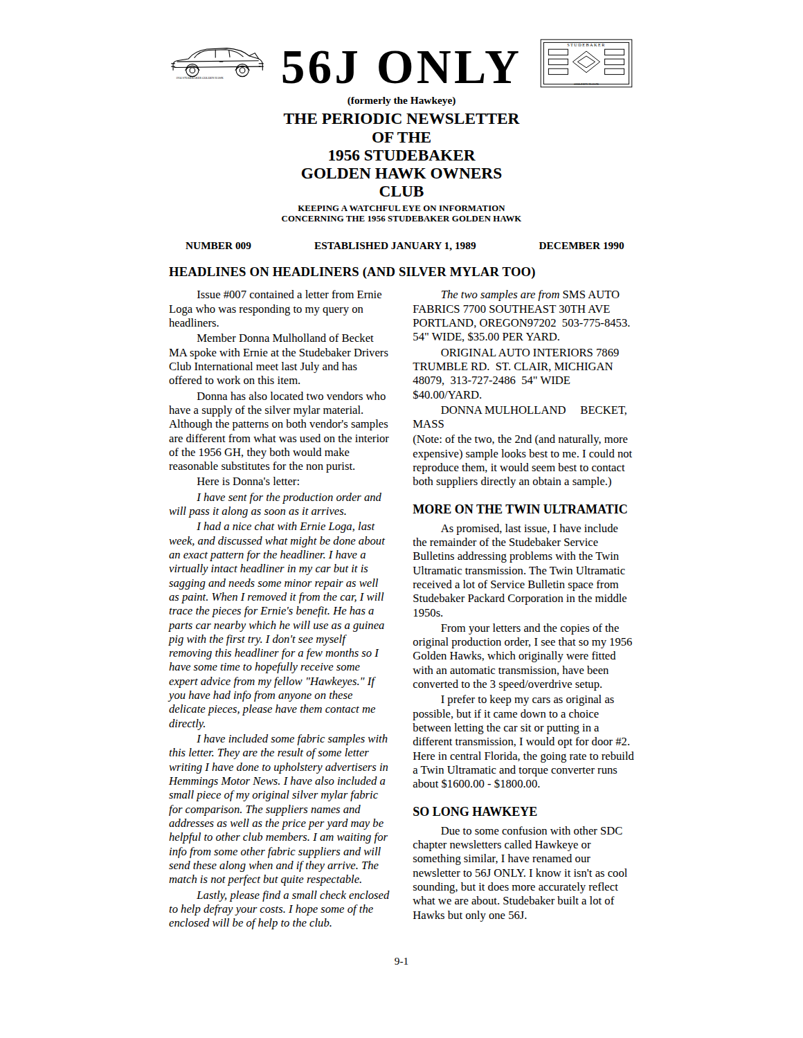1956 STUDEBAKER GOLDEN HAWK
56J ONLY
(formerly the Hawkeye)
THE PERIODIC NEWSLETTER OF THE
1956 STUDEBAKER
GOLDEN HAWK OWNERS CLUB
KEEPING A WATCHFUL EYE ON INFORMATION CONCERNING THE 1956 STUDEBAKER GOLDEN HAWK
STUDEBAKER GOLDEN HAWK
NUMBER 009 ESTABLISHED JANUARY 1, 1989 DECEMBER 1990
HEADLINES ON HEADLINERS (AND SILVER MYLAR TOO)
Issue #007 contained a letter from Ernie Loga who was responding to my query on headliners.
Member Donna Mulholland of Becket MA spoke with Ernie at the Studebaker Drivers Club International meet last July and has offered to work on this item.
Donna has also located two vendors who have a supply of the silver mylar material. Although the patterns on both vendor's samples are different from what was used on the interior of the 1956 GH, they both would make reasonable substitutes for the non purist.
Here is Donna's letter:
I have sent for the production order and will pass it along as soon as it arrives.
I had a nice chat with Ernie Loga, last week, and discussed what might be done about an exact pattern for the headliner. I have a virtually intact headliner in my car but it is sagging and needs some minor repair as well as paint. When I removed it from the car, I will trace the pieces for Ernie's benefit. He has a parts car nearby which he will use as a guinea pig with the first try. I don't see myself removing this headliner for a few months so I have some time to hopefully receive some expert advice from my fellow "Hawkeyes." If you have had info from anyone on these delicate pieces, please have them contact me directly.
I have included some fabric samples with this letter. They are the result of some letter writing I have done to upholstery advertisers in Hemmings Motor News. I have also included a small piece of my original silver mylar fabric for comparison. The suppliers names and addresses as well as the price per yard may be helpful to other club members. I am waiting for info from some other fabric suppliers and will send these along when and if they arrive. The match is not perfect but quite respectable.
Lastly, please find a small check enclosed to help defray your costs. I hope some of the enclosed will be of help to the club.
The two samples are from SMS AUTO FABRICS 7700 SOUTHEAST 30TH AVE PORTLAND, OREGON97202 503-775-8453. 54" WIDE, $35.00 PER YARD.
ORIGINAL AUTO INTERIORS 7869 TRUMBLE RD. ST. CLAIR, MICHIGAN 48079, 313-727-2486 54" WIDE $40.00/YARD.
DONNA MULHOLLAND BECKET, MASS
(Note: of the two, the 2nd (and naturally, more expensive) sample looks best to me. I could not reproduce them, it would seem best to contact both suppliers directly an obtain a sample.)
MORE ON THE TWIN ULTRAMATIC
As promised, last issue, I have include the remainder of the Studebaker Service Bulletins addressing problems with the Twin Ultramatic transmission. The Twin Ultramatic received a lot of Service Bulletin space from Studebaker Packard Corporation in the middle 1950s.
From your letters and the copies of the original production order, I see that so my 1956 Golden Hawks, which originally were fitted with an automatic transmission, have been converted to the 3 speed/overdrive setup.
I prefer to keep my cars as original as possible, but if it came down to a choice between letting the car sit or putting in a different transmission, I would opt for door #2. Here in central Florida, the going rate to rebuild a Twin Ultramatic and torque converter runs about $1600.00 - $1800.00.
SO LONG HAWKEYE
Due to some confusion with other SDC chapter newsletters called Hawkeye or something similar, I have renamed our newsletter to 56J ONLY. I know it isn't as cool sounding, but it does more accurately reflect what we are about. Studebaker built a lot of Hawks but only one 56J.
9-1